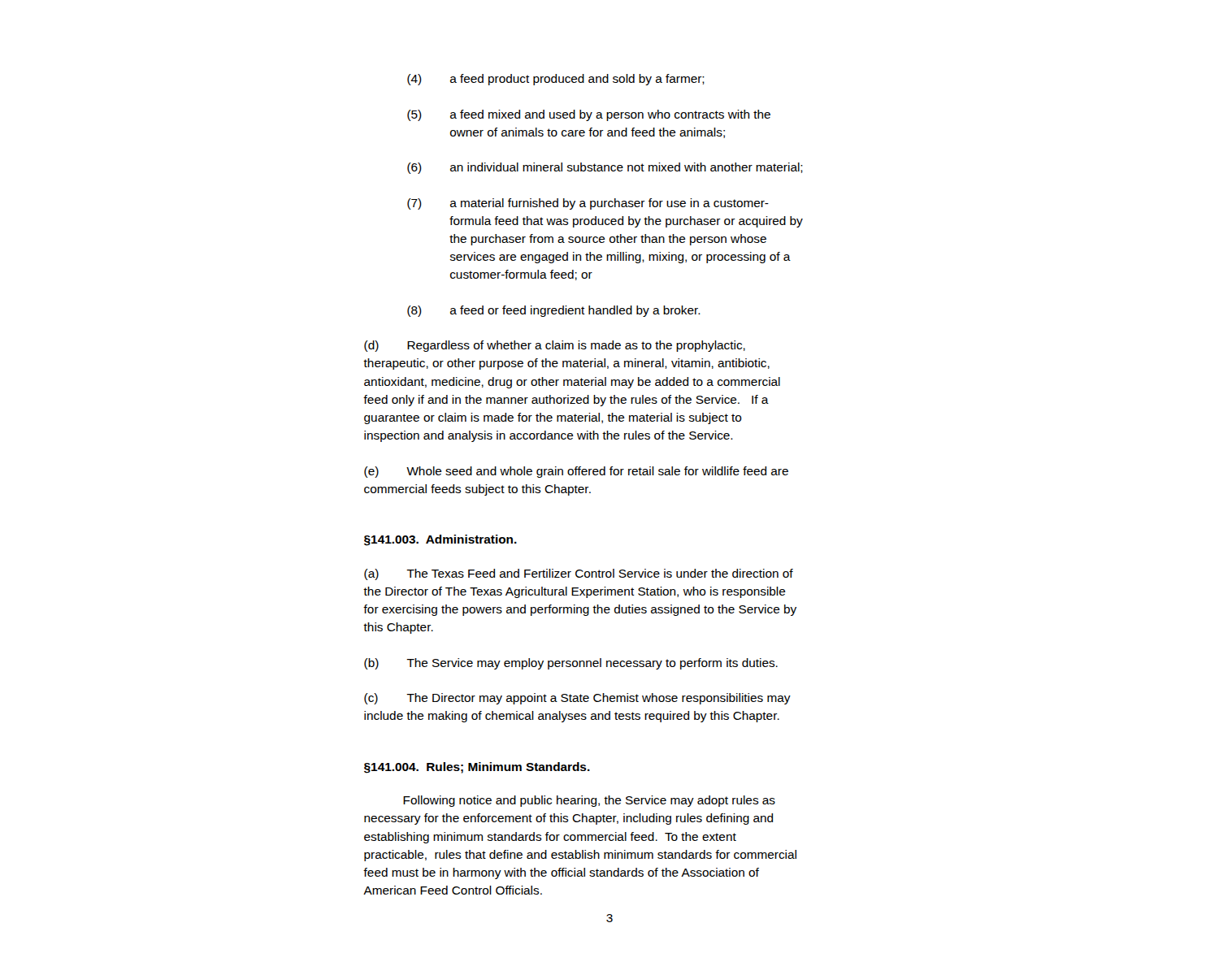(4) a feed product produced and sold by a farmer;
(5) a feed mixed and used by a person who contracts with the owner of animals to care for and feed the animals;
(6) an individual mineral substance not mixed with another material;
(7) a material furnished by a purchaser for use in a customer-formula feed that was produced by the purchaser or acquired by the purchaser from a source other than the person whose services are engaged in the milling, mixing, or processing of a customer-formula feed; or
(8) a feed or feed ingredient handled by a broker.
(d) Regardless of whether a claim is made as to the prophylactic, therapeutic, or other purpose of the material, a mineral, vitamin, antibiotic, antioxidant, medicine, drug or other material may be added to a commercial feed only if and in the manner authorized by the rules of the Service. If a guarantee or claim is made for the material, the material is subject to inspection and analysis in accordance with the rules of the Service.
(e) Whole seed and whole grain offered for retail sale for wildlife feed are commercial feeds subject to this Chapter.
§141.003. Administration.
(a) The Texas Feed and Fertilizer Control Service is under the direction of the Director of The Texas Agricultural Experiment Station, who is responsible for exercising the powers and performing the duties assigned to the Service by this Chapter.
(b) The Service may employ personnel necessary to perform its duties.
(c) The Director may appoint a State Chemist whose responsibilities may include the making of chemical analyses and tests required by this Chapter.
§141.004. Rules; Minimum Standards.
Following notice and public hearing, the Service may adopt rules as necessary for the enforcement of this Chapter, including rules defining and establishing minimum standards for commercial feed. To the extent practicable, rules that define and establish minimum standards for commercial feed must be in harmony with the official standards of the Association of American Feed Control Officials.
3